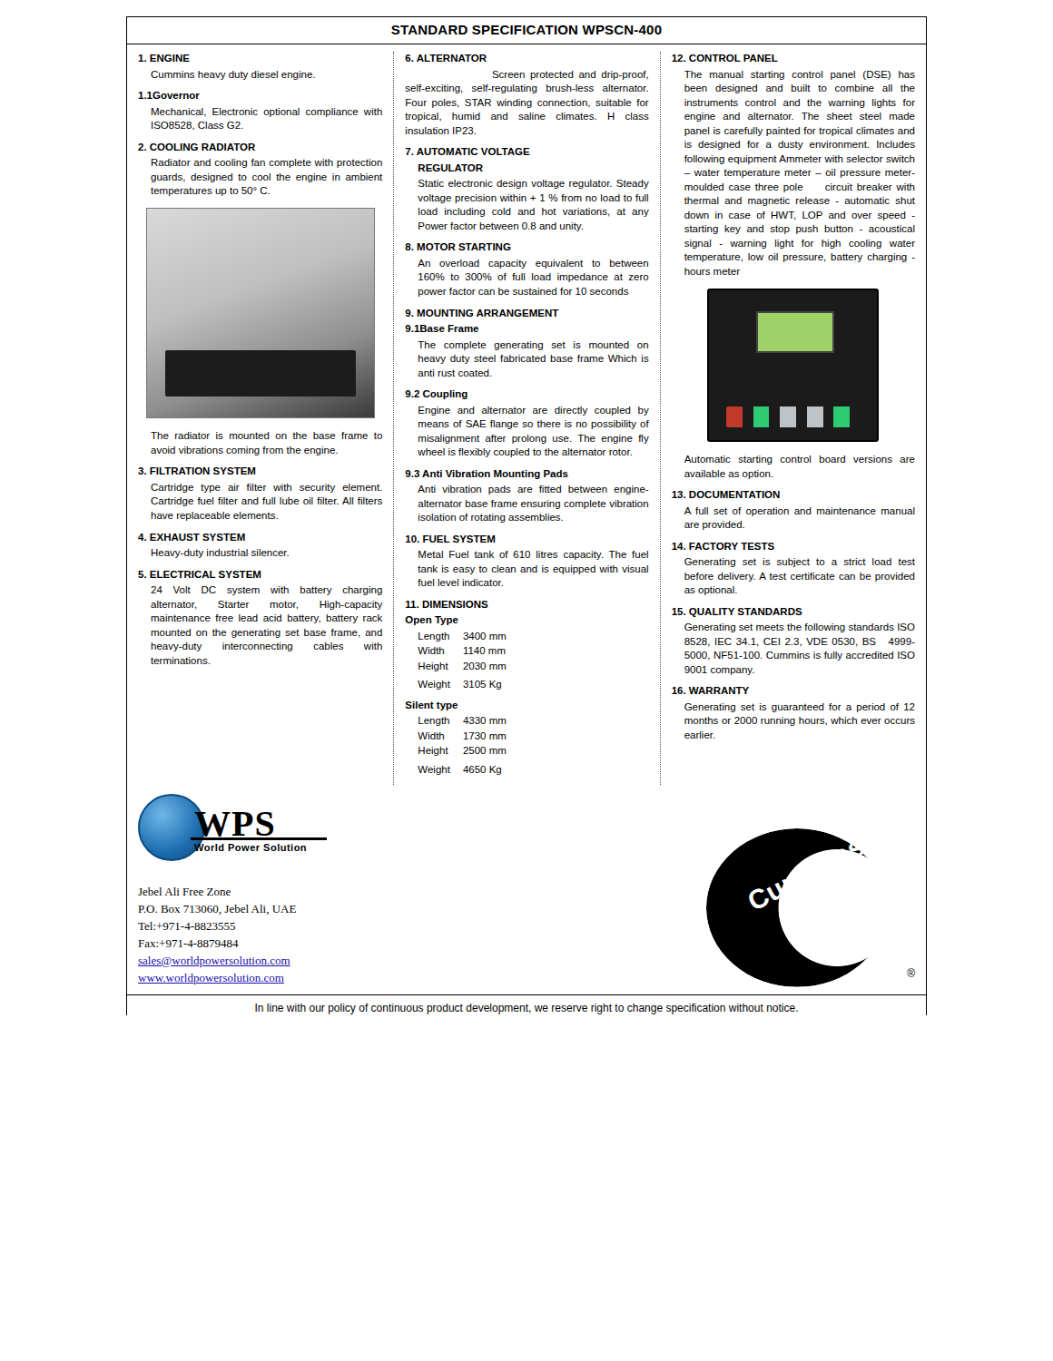STANDARD SPECIFICATION WPSCN-400
1. ENGINE
Cummins heavy duty diesel engine.
1.1Governor
Mechanical, Electronic optional compliance with ISO8528, Class G2.
2. COOLING RADIATOR
Radiator and cooling fan complete with protection guards, designed to cool the engine in ambient temperatures up to 50° C.
The radiator is mounted on the base frame to avoid vibrations coming from the engine.
3. FILTRATION SYSTEM
Cartridge type air filter with security element. Cartridge fuel filter and full lube oil filter. All filters have replaceable elements.
4. EXHAUST SYSTEM
Heavy-duty industrial silencer.
5. ELECTRICAL SYSTEM
24 Volt DC system with battery charging alternator, Starter motor, High-capacity maintenance free lead acid battery, battery rack mounted on the generating set base frame, and heavy-duty interconnecting cables with terminations.
6. ALTERNATOR
6. ALTERNATOR Screen protected and drip-proof, self-exciting, self-regulating brush-less alternator. Four poles, STAR winding connection, suitable for tropical, humid and saline climates. H class insulation IP23.
7. AUTOMATIC VOLTAGE
REGULATOR
Static electronic design voltage regulator. Steady voltage precision within + 1 % from no load to full load including cold and hot variations, at any Power factor between 0.8 and unity.
8. MOTOR STARTING
An overload capacity equivalent to between 160% to 300% of full load impedance at zero power factor can be sustained for 10 seconds
9. MOUNTING ARRANGEMENT
9.1Base Frame
The complete generating set is mounted on heavy duty steel fabricated base frame Which is anti rust coated.
9.2 Coupling
Engine and alternator are directly coupled by means of SAE flange so there is no possibility of misalignment after prolong use. The engine fly wheel is flexibly coupled to the alternator rotor.
9.3 Anti Vibration Mounting Pads
Anti vibration pads are fitted between engine-alternator base frame ensuring complete vibration isolation of rotating assemblies.
10. FUEL SYSTEM
Metal Fuel tank of 610 litres capacity. The fuel tank is easy to clean and is equipped with visual fuel level indicator.
11. DIMENSIONS
Open Type
| Length | 3400 mm |
| Width | 1140 mm |
| Height | 2030 mm |
| Weight | 3105 Kg |
Silent type
| Length | 4330 mm |
| Width | 1730 mm |
| Height | 2500 mm |
| Weight | 4650 Kg |
12. CONTROL PANEL
The manual starting control panel (DSE) has been designed and built to combine all the instruments control and the warning lights for engine and alternator. The sheet steel made panel is carefully painted for tropical climates and is designed for a dusty environment. Includes following equipment Ammeter with selector switch – water temperature meter – oil pressure meter- moulded case three pole circuit breaker with thermal and magnetic release - automatic shut down in case of HWT, LOP and over speed - starting key and stop push button - acoustical signal - warning light for high cooling water temperature, low oil pressure, battery charging - hours meter
Automatic starting control board versions are available as option.
13. DOCUMENTATION
A full set of operation and maintenance manual are provided.
14. FACTORY TESTS
Generating set is subject to a strict load test before delivery. A test certificate can be provided as optional.
15. QUALITY STANDARDS
Generating set meets the following standards ISO 8528, IEC 34.1, CEI 2.3, VDE 0530, BS 4999-5000, NF51-100. Cummins is fully accredited ISO 9001 company.
16. WARRANTY
Generating set is guaranteed for a period of 12 months or 2000 running hours, which ever occurs earlier.
WPS
World Power Solution
Jebel Ali Free Zone
P.O. Box 713060, Jebel Ali, UAE
Tel:+971-4-8823555
Fax:+971-4-8879484
sales@worldpowersolution.com
www.worldpowersolution.com
Cummins
®
In line with our policy of continuous product development, we reserve right to change specification without notice.